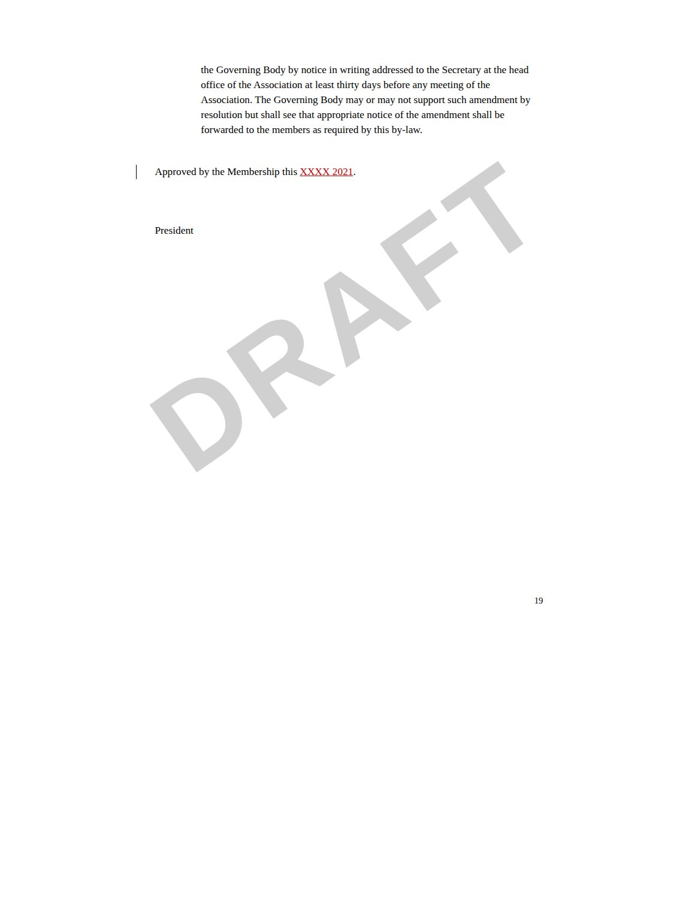DRAFT
the Governing Body by notice in writing addressed to the Secretary at the head office of the Association at least thirty days before any meeting of the Association. The Governing Body may or may not support such amendment by resolution but shall see that appropriate notice of the amendment shall be forwarded to the members as required by this by-law.
Approved by the Membership this XXXX 2021.
President
19